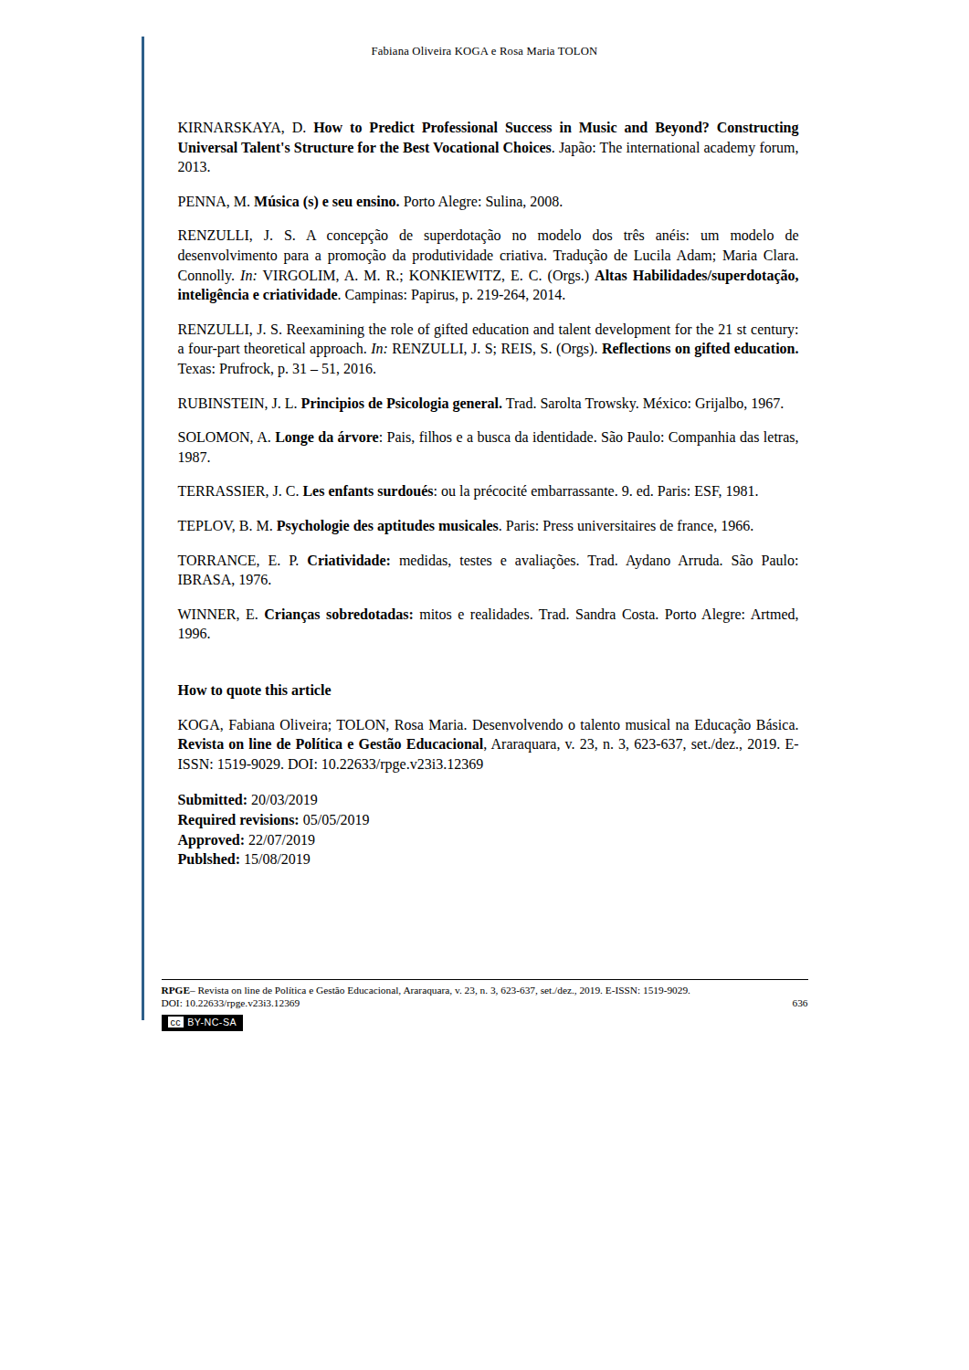Fabiana Oliveira KOGA e Rosa Maria TOLON
KIRNARSKAYA, D. How to Predict Professional Success in Music and Beyond? Constructing Universal Talent's Structure for the Best Vocational Choices. Japão: The international academy forum, 2013.
PENNA, M. Música (s) e seu ensino. Porto Alegre: Sulina, 2008.
RENZULLI, J. S. A concepção de superdotação no modelo dos três anéis: um modelo de desenvolvimento para a promoção da produtividade criativa. Tradução de Lucila Adam; Maria Clara. Connolly. In: VIRGOLIM, A. M. R.; KONKIEWITZ, E. C. (Orgs.) Altas Habilidades/superdotação, inteligência e criatividade. Campinas: Papirus, p. 219-264, 2014.
RENZULLI, J. S. Reexamining the role of gifted education and talent development for the 21 st century: a four-part theoretical approach. In: RENZULLI, J. S; REIS, S. (Orgs). Reflections on gifted education. Texas: Prufrock, p. 31 – 51, 2016.
RUBINSTEIN, J. L. Principios de Psicologia general. Trad. Sarolta Trowsky. México: Grijalbo, 1967.
SOLOMON, A. Longe da árvore: Pais, filhos e a busca da identidade. São Paulo: Companhia das letras, 1987.
TERRASSIER, J. C. Les enfants surdoués: ou la précocité embarrassante. 9. ed. Paris: ESF, 1981.
TEPLOV, B. M. Psychologie des aptitudes musicales. Paris: Press universitaires de france, 1966.
TORRANCE, E. P. Criatividade: medidas, testes e avaliações. Trad. Aydano Arruda. São Paulo: IBRASA, 1976.
WINNER, E. Crianças sobredotadas: mitos e realidades. Trad. Sandra Costa. Porto Alegre: Artmed, 1996.
How to quote this article
KOGA, Fabiana Oliveira; TOLON, Rosa Maria. Desenvolvendo o talento musical na Educação Básica. Revista on line de Política e Gestão Educacional, Araraquara, v. 23, n. 3, 623-637, set./dez., 2019. E-ISSN: 1519-9029. DOI: 10.22633/rpge.v23i3.12369
Submitted: 20/03/2019
Required revisions: 05/05/2019
Approved: 22/07/2019
Publshed: 15/08/2019
RPGE– Revista on line de Política e Gestão Educacional, Araraquara, v. 23, n. 3, 623-637, set./dez., 2019. E-ISSN: 1519-9029.
DOI: 10.22633/rpge.v23i3.12369
636
cc BY-NC-SA